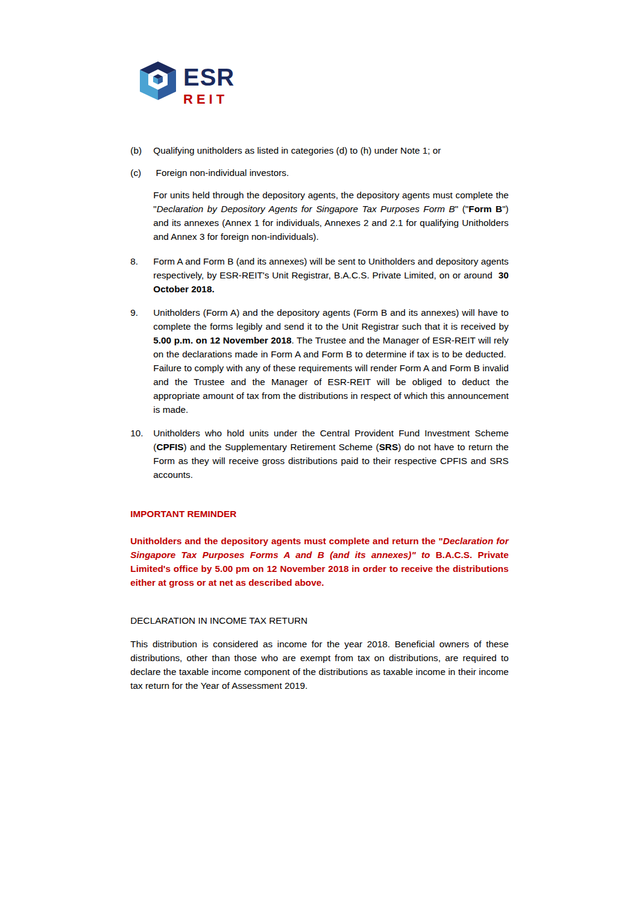ESR REIT
(b) Qualifying unitholders as listed in categories (d) to (h) under Note 1; or
(c) Foreign non-individual investors.
For units held through the depository agents, the depository agents must complete the "Declaration by Depository Agents for Singapore Tax Purposes Form B" ("Form B") and its annexes (Annex 1 for individuals, Annexes 2 and 2.1 for qualifying Unitholders and Annex 3 for foreign non-individuals).
8. Form A and Form B (and its annexes) will be sent to Unitholders and depository agents respectively, by ESR-REIT's Unit Registrar, B.A.C.S. Private Limited, on or around 30 October 2018.
9. Unitholders (Form A) and the depository agents (Form B and its annexes) will have to complete the forms legibly and send it to the Unit Registrar such that it is received by 5.00 p.m. on 12 November 2018. The Trustee and the Manager of ESR-REIT will rely on the declarations made in Form A and Form B to determine if tax is to be deducted. Failure to comply with any of these requirements will render Form A and Form B invalid and the Trustee and the Manager of ESR-REIT will be obliged to deduct the appropriate amount of tax from the distributions in respect of which this announcement is made.
10. Unitholders who hold units under the Central Provident Fund Investment Scheme (CPFIS) and the Supplementary Retirement Scheme (SRS) do not have to return the Form as they will receive gross distributions paid to their respective CPFIS and SRS accounts.
IMPORTANT REMINDER
Unitholders and the depository agents must complete and return the "Declaration for Singapore Tax Purposes Forms A and B (and its annexes)" to B.A.C.S. Private Limited's office by 5.00 pm on 12 November 2018 in order to receive the distributions either at gross or at net as described above.
DECLARATION IN INCOME TAX RETURN
This distribution is considered as income for the year 2018. Beneficial owners of these distributions, other than those who are exempt from tax on distributions, are required to declare the taxable income component of the distributions as taxable income in their income tax return for the Year of Assessment 2019.